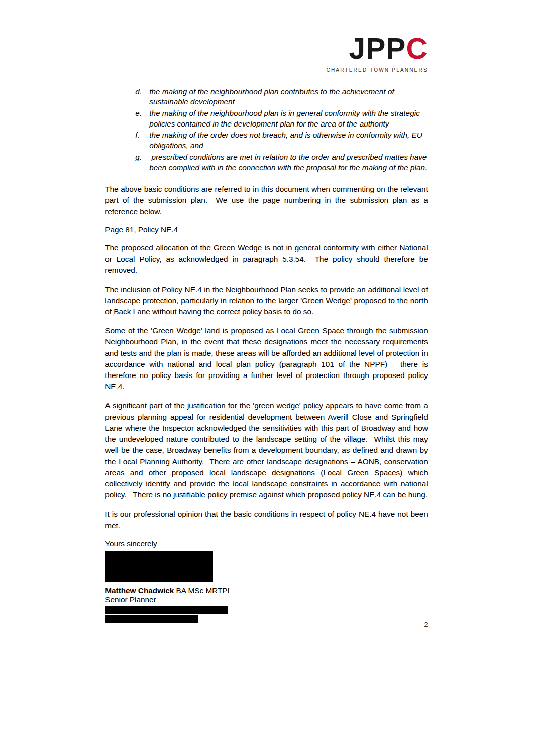JPPC
Chartered Town Planners
d. the making of the neighbourhood plan contributes to the achievement of sustainable development
e. the making of the neighbourhood plan is in general conformity with the strategic policies contained in the development plan for the area of the authority
f. the making of the order does not breach, and is otherwise in conformity with, EU obligations, and
g. prescribed conditions are met in relation to the order and prescribed mattes have been complied with in the connection with the proposal for the making of the plan.
The above basic conditions are referred to in this document when commenting on the relevant part of the submission plan. We use the page numbering in the submission plan as a reference below.
Page 81, Policy NE.4
The proposed allocation of the Green Wedge is not in general conformity with either National or Local Policy, as acknowledged in paragraph 5.3.54. The policy should therefore be removed.
The inclusion of Policy NE.4 in the Neighbourhood Plan seeks to provide an additional level of landscape protection, particularly in relation to the larger 'Green Wedge' proposed to the north of Back Lane without having the correct policy basis to do so.
Some of the 'Green Wedge' land is proposed as Local Green Space through the submission Neighbourhood Plan, in the event that these designations meet the necessary requirements and tests and the plan is made, these areas will be afforded an additional level of protection in accordance with national and local plan policy (paragraph 101 of the NPPF) – there is therefore no policy basis for providing a further level of protection through proposed policy NE.4.
A significant part of the justification for the 'green wedge' policy appears to have come from a previous planning appeal for residential development between Averill Close and Springfield Lane where the Inspector acknowledged the sensitivities with this part of Broadway and how the undeveloped nature contributed to the landscape setting of the village. Whilst this may well be the case, Broadway benefits from a development boundary, as defined and drawn by the Local Planning Authority. There are other landscape designations – AONB, conservation areas and other proposed local landscape designations (Local Green Spaces) which collectively identify and provide the local landscape constraints in accordance with national policy. There is no justifiable policy premise against which proposed policy NE.4 can be hung.
It is our professional opinion that the basic conditions in respect of policy NE.4 have not been met.
Yours sincerely
Matthew Chadwick BA MSc MRTPI
Senior Planner
2